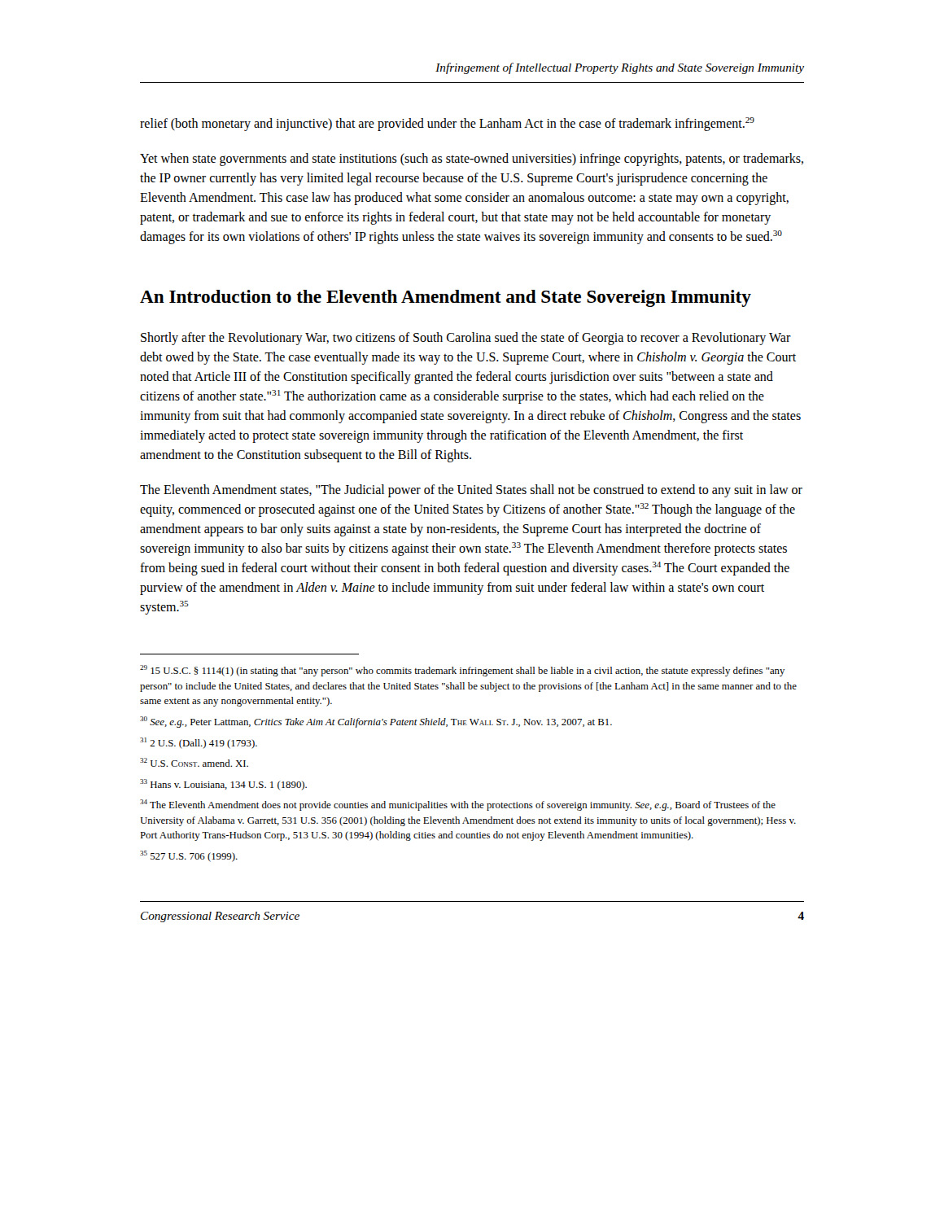Infringement of Intellectual Property Rights and State Sovereign Immunity
relief (both monetary and injunctive) that are provided under the Lanham Act in the case of trademark infringement.29
Yet when state governments and state institutions (such as state-owned universities) infringe copyrights, patents, or trademarks, the IP owner currently has very limited legal recourse because of the U.S. Supreme Court's jurisprudence concerning the Eleventh Amendment. This case law has produced what some consider an anomalous outcome: a state may own a copyright, patent, or trademark and sue to enforce its rights in federal court, but that state may not be held accountable for monetary damages for its own violations of others' IP rights unless the state waives its sovereign immunity and consents to be sued.30
An Introduction to the Eleventh Amendment and State Sovereign Immunity
Shortly after the Revolutionary War, two citizens of South Carolina sued the state of Georgia to recover a Revolutionary War debt owed by the State. The case eventually made its way to the U.S. Supreme Court, where in Chisholm v. Georgia the Court noted that Article III of the Constitution specifically granted the federal courts jurisdiction over suits "between a state and citizens of another state."31 The authorization came as a considerable surprise to the states, which had each relied on the immunity from suit that had commonly accompanied state sovereignty. In a direct rebuke of Chisholm, Congress and the states immediately acted to protect state sovereign immunity through the ratification of the Eleventh Amendment, the first amendment to the Constitution subsequent to the Bill of Rights.
The Eleventh Amendment states, "The Judicial power of the United States shall not be construed to extend to any suit in law or equity, commenced or prosecuted against one of the United States by Citizens of another State."32 Though the language of the amendment appears to bar only suits against a state by non-residents, the Supreme Court has interpreted the doctrine of sovereign immunity to also bar suits by citizens against their own state.33 The Eleventh Amendment therefore protects states from being sued in federal court without their consent in both federal question and diversity cases.34 The Court expanded the purview of the amendment in Alden v. Maine to include immunity from suit under federal law within a state's own court system.35
29 15 U.S.C. § 1114(1) (in stating that "any person" who commits trademark infringement shall be liable in a civil action, the statute expressly defines "any person" to include the United States, and declares that the United States "shall be subject to the provisions of [the Lanham Act] in the same manner and to the same extent as any nongovernmental entity.").
30 See, e.g., Peter Lattman, Critics Take Aim At California's Patent Shield, The Wall St. J., Nov. 13, 2007, at B1.
31 2 U.S. (Dall.) 419 (1793).
32 U.S. Const. amend. XI.
33 Hans v. Louisiana, 134 U.S. 1 (1890).
34 The Eleventh Amendment does not provide counties and municipalities with the protections of sovereign immunity. See, e.g., Board of Trustees of the University of Alabama v. Garrett, 531 U.S. 356 (2001) (holding the Eleventh Amendment does not extend its immunity to units of local government); Hess v. Port Authority Trans-Hudson Corp., 513 U.S. 30 (1994) (holding cities and counties do not enjoy Eleventh Amendment immunities).
35 527 U.S. 706 (1999).
Congressional Research Service 4